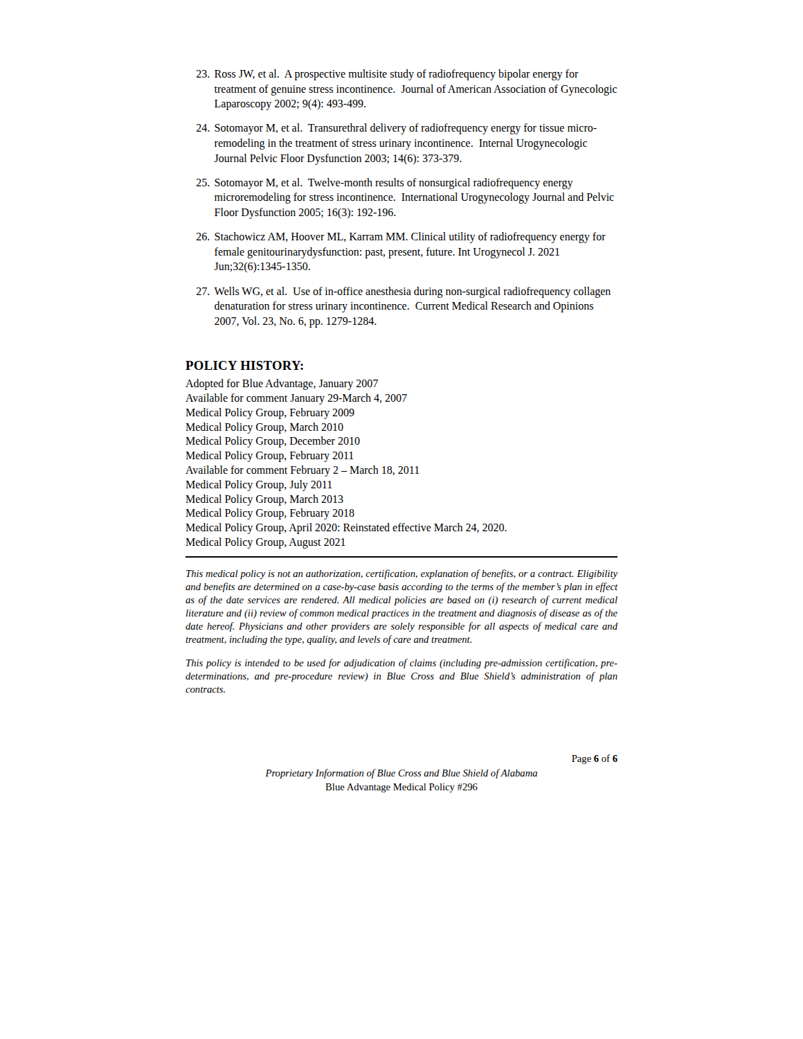23. Ross JW, et al. A prospective multisite study of radiofrequency bipolar energy for treatment of genuine stress incontinence. Journal of American Association of Gynecologic Laparoscopy 2002; 9(4): 493-499.
24. Sotomayor M, et al. Transurethral delivery of radiofrequency energy for tissue micro-remodeling in the treatment of stress urinary incontinence. Internal Urogynecologic Journal Pelvic Floor Dysfunction 2003; 14(6): 373-379.
25. Sotomayor M, et al. Twelve-month results of nonsurgical radiofrequency energy microremodeling for stress incontinence. International Urogynecology Journal and Pelvic Floor Dysfunction 2005; 16(3): 192-196.
26. Stachowicz AM, Hoover ML, Karram MM. Clinical utility of radiofrequency energy for female genitourinarydysfunction: past, present, future. Int Urogynecol J. 2021 Jun;32(6):1345-1350.
27. Wells WG, et al. Use of in-office anesthesia during non-surgical radiofrequency collagen denaturation for stress urinary incontinence. Current Medical Research and Opinions 2007, Vol. 23, No. 6, pp. 1279-1284.
POLICY HISTORY:
Adopted for Blue Advantage, January 2007
Available for comment January 29-March 4, 2007
Medical Policy Group, February 2009
Medical Policy Group, March 2010
Medical Policy Group, December 2010
Medical Policy Group, February 2011
Available for comment February 2 – March 18, 2011
Medical Policy Group, July 2011
Medical Policy Group, March 2013
Medical Policy Group, February 2018
Medical Policy Group, April 2020: Reinstated effective March 24, 2020.
Medical Policy Group, August 2021
This medical policy is not an authorization, certification, explanation of benefits, or a contract. Eligibility and benefits are determined on a case-by-case basis according to the terms of the member’s plan in effect as of the date services are rendered. All medical policies are based on (i) research of current medical literature and (ii) review of common medical practices in the treatment and diagnosis of disease as of the date hereof. Physicians and other providers are solely responsible for all aspects of medical care and treatment, including the type, quality, and levels of care and treatment.
This policy is intended to be used for adjudication of claims (including pre-admission certification, pre-determinations, and pre-procedure review) in Blue Cross and Blue Shield’s administration of plan contracts.
Page 6 of 6
Proprietary Information of Blue Cross and Blue Shield of Alabama
Blue Advantage Medical Policy #296